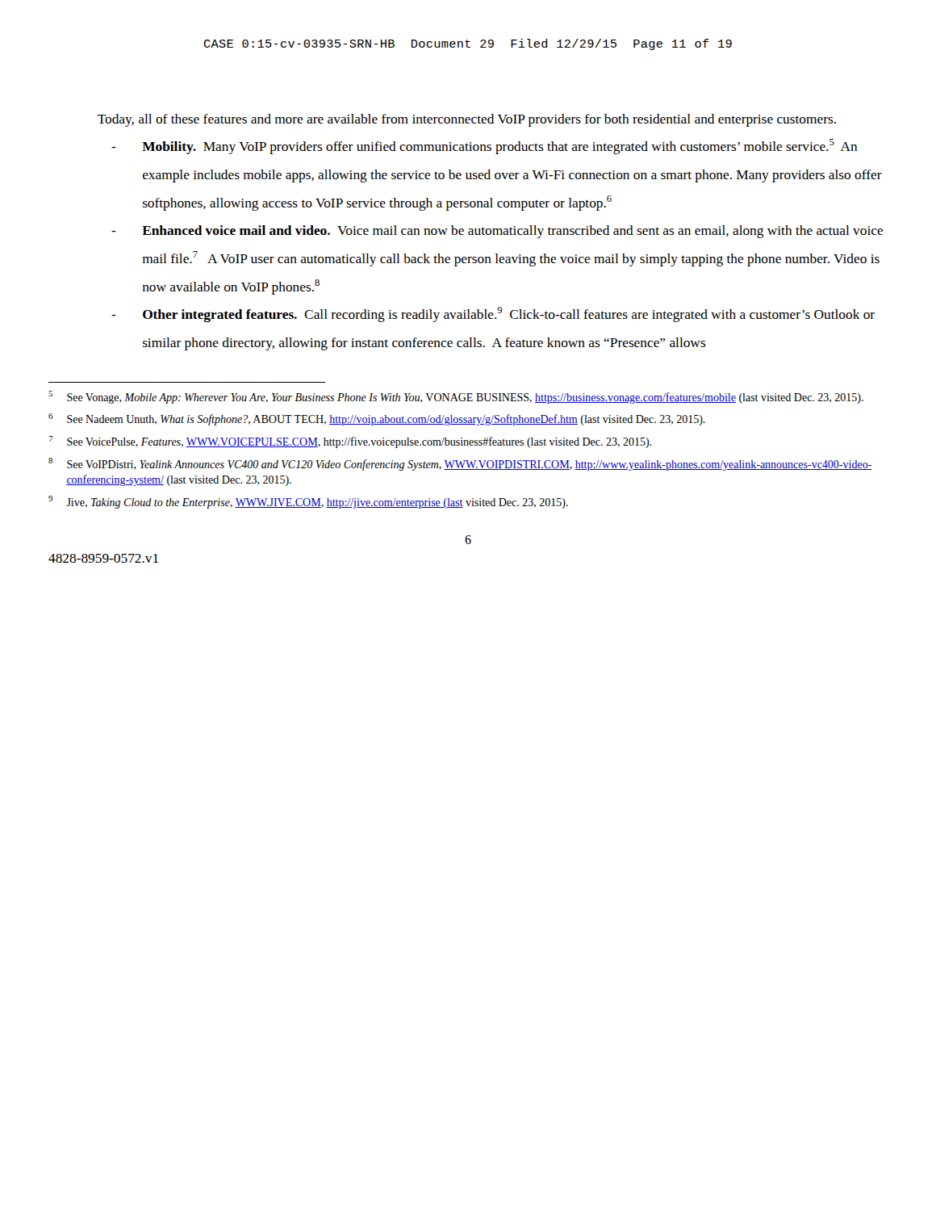CASE 0:15-cv-03935-SRN-HB Document 29 Filed 12/29/15 Page 11 of 19
Today, all of these features and more are available from interconnected VoIP providers for both residential and enterprise customers.
Mobility. Many VoIP providers offer unified communications products that are integrated with customers’ mobile service.5 An example includes mobile apps, allowing the service to be used over a Wi-Fi connection on a smart phone. Many providers also offer softphones, allowing access to VoIP service through a personal computer or laptop.6
Enhanced voice mail and video. Voice mail can now be automatically transcribed and sent as an email, along with the actual voice mail file.7 A VoIP user can automatically call back the person leaving the voice mail by simply tapping the phone number. Video is now available on VoIP phones.8
Other integrated features. Call recording is readily available.9 Click-to-call features are integrated with a customer’s Outlook or similar phone directory, allowing for instant conference calls. A feature known as “Presence” allows
See Vonage, Mobile App: Wherever You Are, Your Business Phone Is With You, VONAGE BUSINESS, https://business.vonage.com/features/mobile (last visited Dec. 23, 2015).
See Nadeem Unuth, What is Softphone?, ABOUT TECH, http://voip.about.com/od/glossary/g/SoftphoneDef.htm (last visited Dec. 23, 2015).
See VoicePulse, Features, WWW.VOICEPULSE.COM, http://five.voicepulse.com/business#features (last visited Dec. 23, 2015).
See VoIPDistri, Yealink Announces VC400 and VC120 Video Conferencing System, WWW.VOIPDISTRI.COM, http://www.yealink-phones.com/yealink-announces-vc400-video-conferencing-system/ (last visited Dec. 23, 2015).
Jive, Taking Cloud to the Enterprise, WWW.JIVE.COM, http://jive.com/enterprise (last visited Dec. 23, 2015).
6
4828-8959-0572.v1